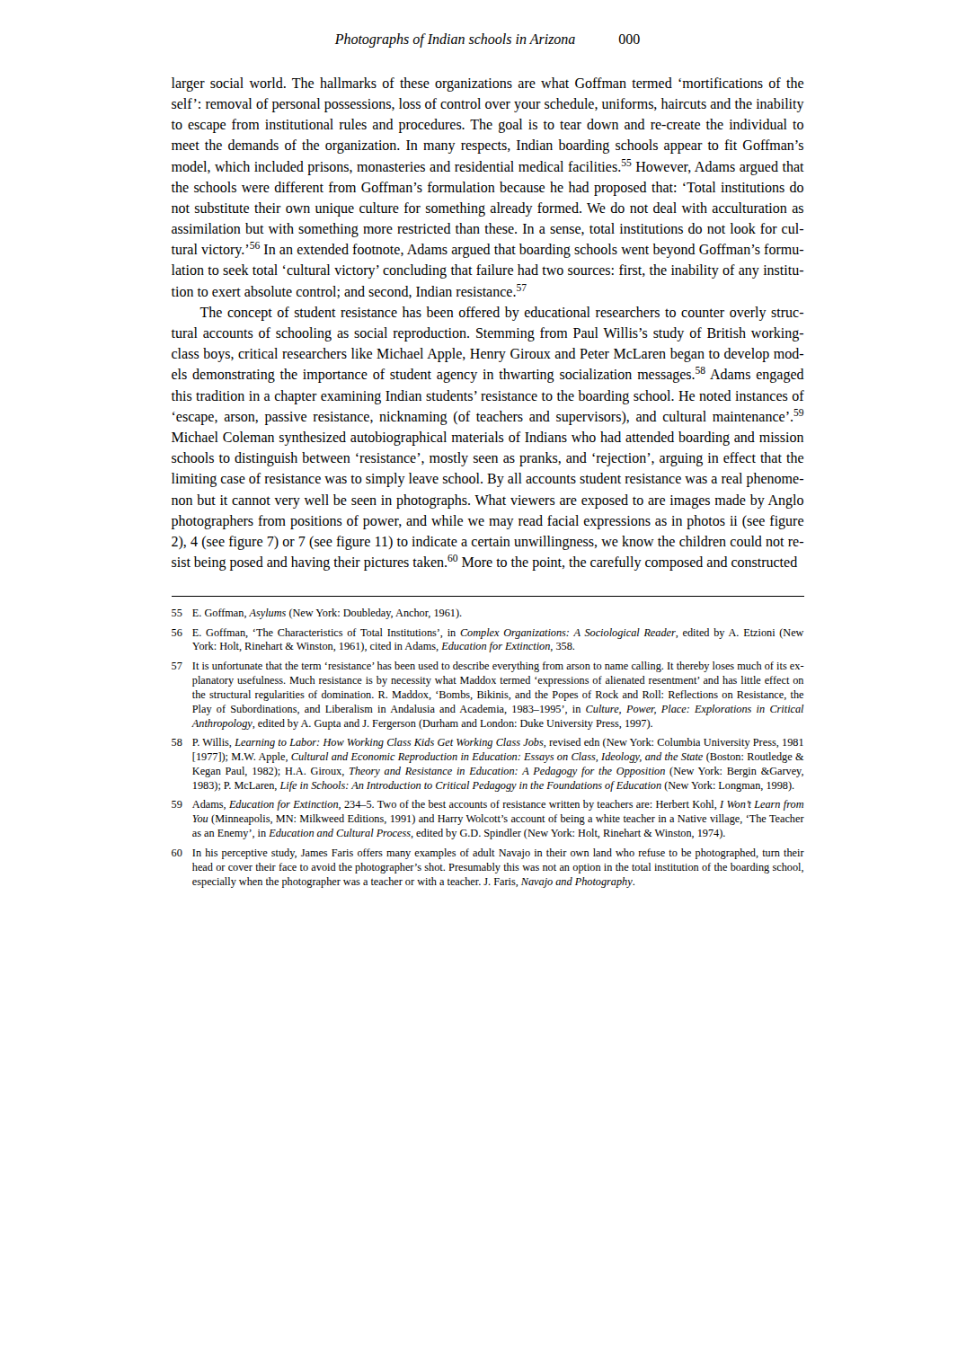Photographs of Indian schools in Arizona 000
larger social world. The hallmarks of these organizations are what Goffman termed ‘mortifications of the self’: removal of personal possessions, loss of control over your schedule, uniforms, haircuts and the inability to escape from institutional rules and procedures. The goal is to tear down and re-create the individual to meet the demands of the organization. In many respects, Indian boarding schools appear to fit Goffman’s model, which included prisons, monasteries and residential medical facilities.55 However, Adams argued that the schools were different from Goffman’s formulation because he had proposed that: ‘Total institutions do not substitute their own unique culture for something already formed. We do not deal with acculturation as assimilation but with something more restricted than these. In a sense, total institutions do not look for cultural victory.’56 In an extended footnote, Adams argued that boarding schools went beyond Goffman’s formulation to seek total ‘cultural victory’ concluding that failure had two sources: first, the inability of any institution to exert absolute control; and second, Indian resistance.57
The concept of student resistance has been offered by educational researchers to counter overly structural accounts of schooling as social reproduction. Stemming from Paul Willis’s study of British working-class boys, critical researchers like Michael Apple, Henry Giroux and Peter McLaren began to develop models demonstrating the importance of student agency in thwarting socialization messages.58 Adams engaged this tradition in a chapter examining Indian students’ resistance to the boarding school. He noted instances of ‘escape, arson, passive resistance, nicknaming (of teachers and supervisors), and cultural maintenance’.59 Michael Coleman synthesized autobiographical materials of Indians who had attended boarding and mission schools to distinguish between ‘resistance’, mostly seen as pranks, and ‘rejection’, arguing in effect that the limiting case of resistance was to simply leave school. By all accounts student resistance was a real phenomenon but it cannot very well be seen in photographs. What viewers are exposed to are images made by Anglo photographers from positions of power, and while we may read facial expressions as in photos ii (see figure 2), 4 (see figure 7) or 7 (see figure 11) to indicate a certain unwillingness, we know the children could not resist being posed and having their pictures taken.60 More to the point, the carefully composed and constructed
55 E. Goffman, Asylums (New York: Doubleday, Anchor, 1961).
56 E. Goffman, ‘The Characteristics of Total Institutions’, in Complex Organizations: A Sociological Reader, edited by A. Etzioni (New York: Holt, Rinehart & Winston, 1961), cited in Adams, Education for Extinction, 358.
57 It is unfortunate that the term ‘resistance’ has been used to describe everything from arson to name calling. It thereby loses much of its explanatory usefulness. Much resistance is by necessity what Maddox termed ‘expressions of alienated resentment’ and has little effect on the structural regularities of domination. R. Maddox, ‘Bombs, Bikinis, and the Popes of Rock and Roll: Reflections on Resistance, the Play of Subordinations, and Liberalism in Andalusia and Academia, 1983–1995’, in Culture, Power, Place: Explorations in Critical Anthropology, edited by A. Gupta and J. Fergerson (Durham and London: Duke University Press, 1997).
58 P. Willis, Learning to Labor: How Working Class Kids Get Working Class Jobs, revised edn (New York: Columbia University Press, 1981 [1977]); M.W. Apple, Cultural and Economic Reproduction in Education: Essays on Class, Ideology, and the State (Boston: Routledge & Kegan Paul, 1982); H.A. Giroux, Theory and Resistance in Education: A Pedagogy for the Opposition (New York: Bergin &Garvey, 1983); P. McLaren, Life in Schools: An Introduction to Critical Pedagogy in the Foundations of Education (New York: Longman, 1998).
59 Adams, Education for Extinction, 234–5. Two of the best accounts of resistance written by teachers are: Herbert Kohl, I Won’t Learn from You (Minneapolis, MN: Milkweed Editions, 1991) and Harry Wolcott’s account of being a white teacher in a Native village, ‘The Teacher as an Enemy’, in Education and Cultural Process, edited by G.D. Spindler (New York: Holt, Rinehart & Winston, 1974).
60 In his perceptive study, James Faris offers many examples of adult Navajo in their own land who refuse to be photographed, turn their head or cover their face to avoid the photographer’s shot. Presumably this was not an option in the total institution of the boarding school, especially when the photographer was a teacher or with a teacher. J. Faris, Navajo and Photography.